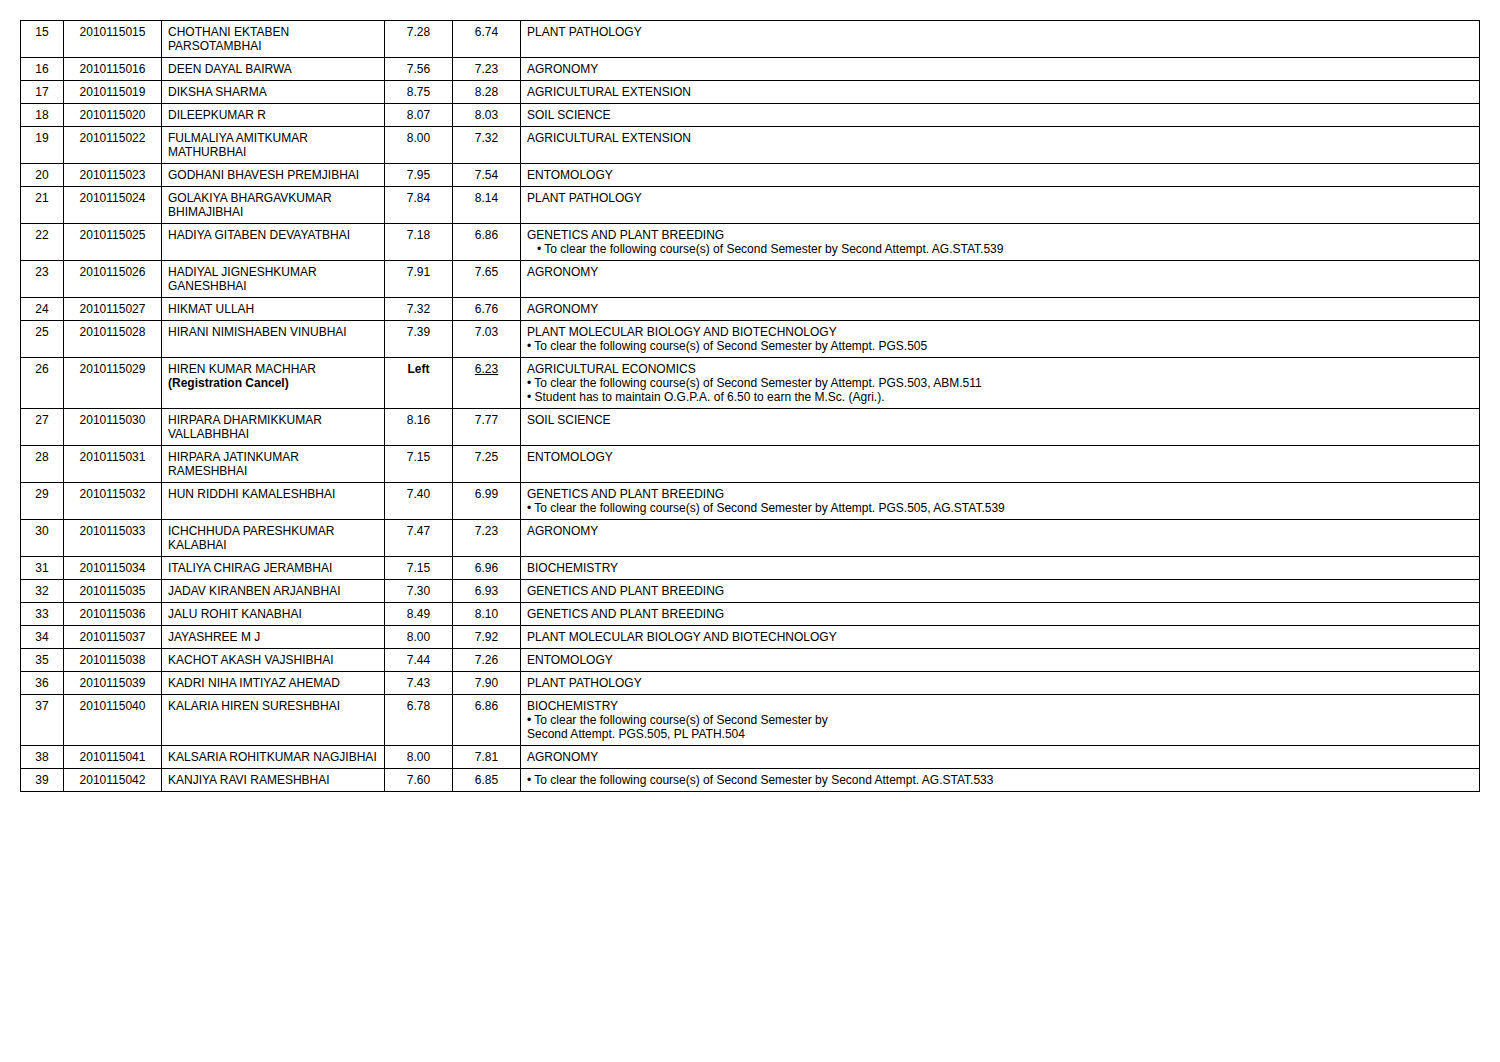| 15 | 2010115015 | CHOTHANI EKTABEN PARSOTAMBHAI | 7.28 | 6.74 | PLANT PATHOLOGY |
| 16 | 2010115016 | DEEN DAYAL BAIRWA | 7.56 | 7.23 | AGRONOMY |
| 17 | 2010115019 | DIKSHA SHARMA | 8.75 | 8.28 | AGRICULTURAL EXTENSION |
| 18 | 2010115020 | DILEEPKUMAR R | 8.07 | 8.03 | SOIL SCIENCE |
| 19 | 2010115022 | FULMALIYA AMITKUMAR MATHURBHAI | 8.00 | 7.32 | AGRICULTURAL EXTENSION |
| 20 | 2010115023 | GODHANI BHAVESH PREMJIBHAI | 7.95 | 7.54 | ENTOMOLOGY |
| 21 | 2010115024 | GOLAKIYA BHARGAVKUMAR BHIMAJIBHAI | 7.84 | 8.14 | PLANT PATHOLOGY |
| 22 | 2010115025 | HADIYA GITABEN DEVAYATBHAI | 7.18 | 6.86 | GENETICS AND PLANT BREEDING • To clear the following course(s) of Second Semester by Second Attempt. AG.STAT.539 |
| 23 | 2010115026 | HADIYAL JIGNESHKUMAR GANESHBHAI | 7.91 | 7.65 | AGRONOMY |
| 24 | 2010115027 | HIKMAT ULLAH | 7.32 | 6.76 | AGRONOMY |
| 25 | 2010115028 | HIRANI NIMISHABEN VINUBHAI | 7.39 | 7.03 | PLANT MOLECULAR BIOLOGY AND BIOTECHNOLOGY • To clear the following course(s) of Second Semester by Attempt. PGS.505 |
| 26 | 2010115029 | HIREN KUMAR MACHHAR (Registration Cancel) | Left | 6.23 | AGRICULTURAL ECONOMICS • To clear the following course(s) of Second Semester by Attempt. PGS.503, ABM.511 • Student has to maintain O.G.P.A. of 6.50 to earn the M.Sc. (Agri.). |
| 27 | 2010115030 | HIRPARA DHARMIKKUMAR VALLABHBHAI | 8.16 | 7.77 | SOIL SCIENCE |
| 28 | 2010115031 | HIRPARA JATINKUMAR RAMESHBHAI | 7.15 | 7.25 | ENTOMOLOGY |
| 29 | 2010115032 | HUN RIDDHI KAMALESHBHAI | 7.40 | 6.99 | GENETICS AND PLANT BREEDING • To clear the following course(s) of Second Semester by Attempt. PGS.505, AG.STAT.539 |
| 30 | 2010115033 | ICHCHHUDA PARESHKUMAR KALABHAI | 7.47 | 7.23 | AGRONOMY |
| 31 | 2010115034 | ITALIYA CHIRAG JERAMBHAI | 7.15 | 6.96 | BIOCHEMISTRY |
| 32 | 2010115035 | JADAV KIRANBEN ARJANBHAI | 7.30 | 6.93 | GENETICS AND PLANT BREEDING |
| 33 | 2010115036 | JALU ROHIT KANABHAI | 8.49 | 8.10 | GENETICS AND PLANT BREEDING |
| 34 | 2010115037 | JAYASHREE M J | 8.00 | 7.92 | PLANT MOLECULAR BIOLOGY AND BIOTECHNOLOGY |
| 35 | 2010115038 | KACHOT AKASH VAJSHIBHAI | 7.44 | 7.26 | ENTOMOLOGY |
| 36 | 2010115039 | KADRI NIHA IMTIYAZ AHEMAD | 7.43 | 7.90 | PLANT PATHOLOGY |
| 37 | 2010115040 | KALARIA HIREN SURESHBHAI | 6.78 | 6.86 | BIOCHEMISTRY • To clear the following course(s) of Second Semester by Second Attempt. PGS.505, PL PATH.504 |
| 38 | 2010115041 | KALSARIA ROHITKUMAR NAGJIBHAI | 8.00 | 7.81 | AGRONOMY |
| 39 | 2010115042 | KANJIYA RAVI RAMESHBHAI | 7.60 | 6.85 | • To clear the following course(s) of Second Semester by Second Attempt. AG.STAT.533 |